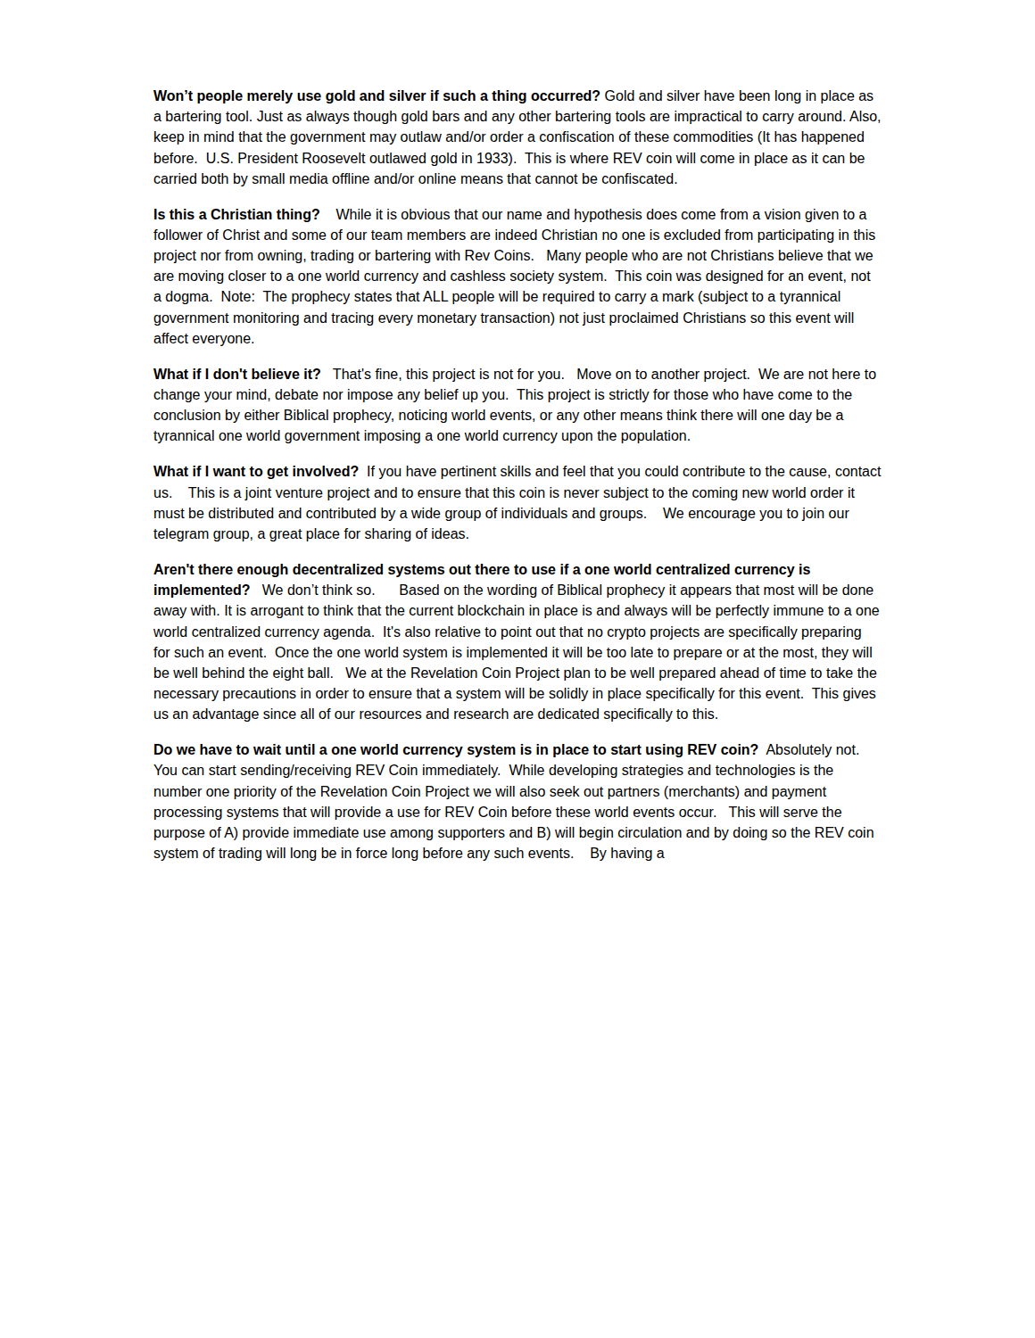Won’t people merely use gold and silver if such a thing occurred? Gold and silver have been long in place as a bartering tool. Just as always though gold bars and any other bartering tools are impractical to carry around. Also, keep in mind that the government may outlaw and/or order a confiscation of these commodities (It has happened before. U.S. President Roosevelt outlawed gold in 1933). This is where REV coin will come in place as it can be carried both by small media offline and/or online means that cannot be confiscated.
Is this a Christian thing? While it is obvious that our name and hypothesis does come from a vision given to a follower of Christ and some of our team members are indeed Christian no one is excluded from participating in this project nor from owning, trading or bartering with Rev Coins. Many people who are not Christians believe that we are moving closer to a one world currency and cashless society system. This coin was designed for an event, not a dogma. Note: The prophecy states that ALL people will be required to carry a mark (subject to a tyrannical government monitoring and tracing every monetary transaction) not just proclaimed Christians so this event will affect everyone.
What if I don't believe it? That's fine, this project is not for you. Move on to another project. We are not here to change your mind, debate nor impose any belief up you. This project is strictly for those who have come to the conclusion by either Biblical prophecy, noticing world events, or any other means think there will one day be a tyrannical one world government imposing a one world currency upon the population.
What if I want to get involved? If you have pertinent skills and feel that you could contribute to the cause, contact us. This is a joint venture project and to ensure that this coin is never subject to the coming new world order it must be distributed and contributed by a wide group of individuals and groups. We encourage you to join our telegram group, a great place for sharing of ideas.
Aren't there enough decentralized systems out there to use if a one world centralized currency is implemented? We don’t think so. Based on the wording of Biblical prophecy it appears that most will be done away with. It is arrogant to think that the current blockchain in place is and always will be perfectly immune to a one world centralized currency agenda. It's also relative to point out that no crypto projects are specifically preparing for such an event. Once the one world system is implemented it will be too late to prepare or at the most, they will be well behind the eight ball. We at the Revelation Coin Project plan to be well prepared ahead of time to take the necessary precautions in order to ensure that a system will be solidly in place specifically for this event. This gives us an advantage since all of our resources and research are dedicated specifically to this.
Do we have to wait until a one world currency system is in place to start using REV coin? Absolutely not. You can start sending/receiving REV Coin immediately. While developing strategies and technologies is the number one priority of the Revelation Coin Project we will also seek out partners (merchants) and payment processing systems that will provide a use for REV Coin before these world events occur. This will serve the purpose of A) provide immediate use among supporters and B) will begin circulation and by doing so the REV coin system of trading will long be in force long before any such events. By having a